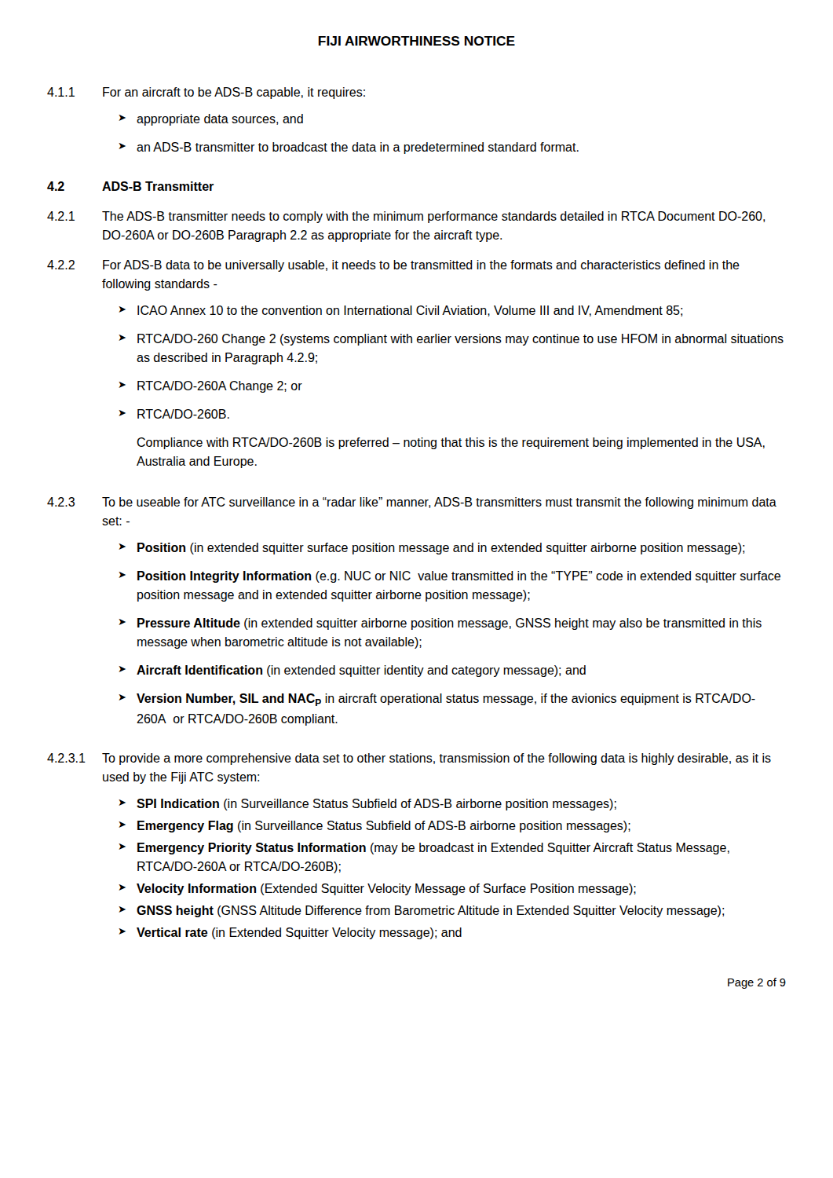FIJI AIRWORTHINESS NOTICE
4.1.1
For an aircraft to be ADS-B capable, it requires:
appropriate data sources, and
an ADS-B transmitter to broadcast the data in a predetermined standard format.
4.2
ADS-B Transmitter
4.2.1
The ADS-B transmitter needs to comply with the minimum performance standards detailed in RTCA Document DO-260, DO-260A or DO-260B Paragraph 2.2 as appropriate for the aircraft type.
4.2.2
For ADS-B data to be universally usable, it needs to be transmitted in the formats and characteristics defined in the following standards -
ICAO Annex 10 to the convention on International Civil Aviation, Volume III and IV, Amendment 85;
RTCA/DO-260 Change 2 (systems compliant with earlier versions may continue to use HFOM in abnormal situations as described in Paragraph 4.2.9;
RTCA/DO-260A Change 2; or
RTCA/DO-260B.
Compliance with RTCA/DO-260B is preferred – noting that this is the requirement being implemented in the USA, Australia and Europe.
4.2.3
To be useable for ATC surveillance in a “radar like” manner, ADS-B transmitters must transmit the following minimum data set: -
Position (in extended squitter surface position message and in extended squitter airborne position message);
Position Integrity Information (e.g. NUC or NIC value transmitted in the “TYPE” code in extended squitter surface position message and in extended squitter airborne position message);
Pressure Altitude (in extended squitter airborne position message, GNSS height may also be transmitted in this message when barometric altitude is not available);
Aircraft Identification (in extended squitter identity and category message); and
Version Number, SIL and NACP in aircraft operational status message, if the avionics equipment is RTCA/DO-260A or RTCA/DO-260B compliant.
4.2.3.1
To provide a more comprehensive data set to other stations, transmission of the following data is highly desirable, as it is used by the Fiji ATC system:
SPI Indication (in Surveillance Status Subfield of ADS-B airborne position messages);
Emergency Flag (in Surveillance Status Subfield of ADS-B airborne position messages);
Emergency Priority Status Information (may be broadcast in Extended Squitter Aircraft Status Message, RTCA/DO-260A or RTCA/DO-260B);
Velocity Information (Extended Squitter Velocity Message of Surface Position message);
GNSS height (GNSS Altitude Difference from Barometric Altitude in Extended Squitter Velocity message);
Vertical rate (in Extended Squitter Velocity message); and
Page 2 of 9